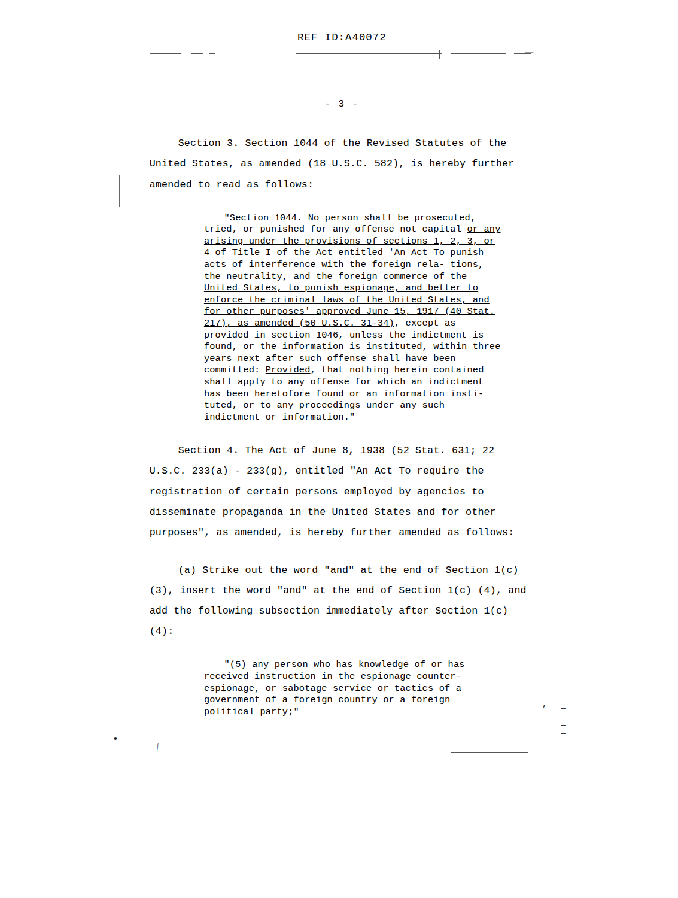REF ID:A40072
——
- 3 -
Section 3. Section 1044 of the Revised Statutes of the United States, as amended (18 U.S.C. 582), is hereby further amended to read as follows:
"Section 1044. No person shall be prosecuted, tried, or punished for any offense not capital or any arising under the provisions of sections 1, 2, 3, or 4 of Title I of the Act entitled 'An Act To punish acts of interference with the foreign rela- tions, the neutrality, and the foreign commerce of the United States, to punish espionage, and better to enforce the criminal laws of the United States, and for other purposes' approved June 15, 1917 (40 Stat. 217), as amended (50 U.S.C. 31-34), except as provided in section 1046, unless the indictment is found, or the information is instituted, within three years next after such offense shall have been committed: Provided, that nothing herein contained shall apply to any offense for which an indictment has been heretofore found or an information insti- tuted, or to any proceedings under any such indictment or information."
Section 4. The Act of June 8, 1938 (52 Stat. 631; 22 U.S.C. 233(a) - 233(g), entitled "An Act To require the registration of certain persons employed by agencies to disseminate propaganda in the United States and for other purposes", as amended, is hereby further amended as follows:
(a) Strike out the word "and" at the end of Section 1(c) (3), insert the word "and" at the end of Section 1(c) (4), and add the following subsection immediately after Section 1(c) (4):
"(5) any person who has knowledge of or has received instruction in the espionage counter- espionage, or sabotage service or tactics of a government of a foreign country or a foreign political party;"
,
— — — — —
•
∕